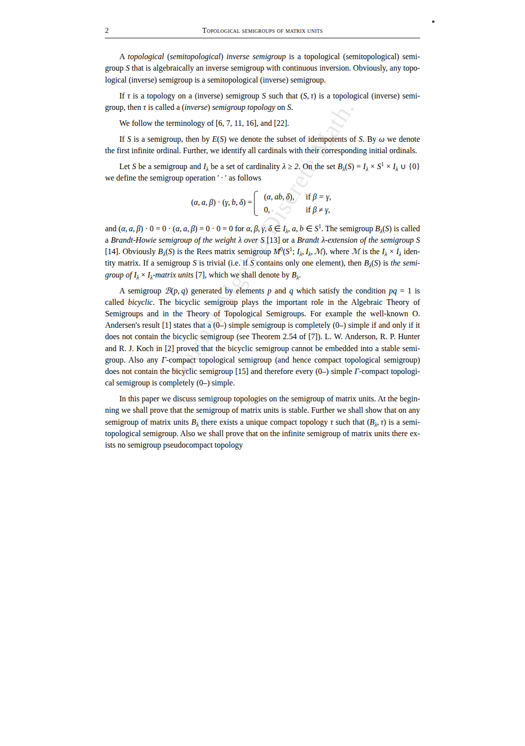Journal Algebra Discrete Math.
2
Topological semigroups of matrix units
A topological (semitopological) inverse semigroup is a topological (semitopological) semigroup S that is algebraically an inverse semigroup with continuous inversion. Obviously, any topological (inverse) semigroup is a semitopological (inverse) semigroup.
If τ is a topology on a (inverse) semigroup S such that (S, τ) is a topological (inverse) semigroup, then τ is called a (inverse) semigroup topology on S.
We follow the terminology of [6, 7, 11, 16], and [22].
If S is a semigroup, then by E(S) we denote the subset of idempotents of S. By ω we denote the first infinite ordinal. Further, we identify all cardinals with their corresponding initial ordinals.
Let S be a semigroup and Iλ be a set of cardinality λ ≥ 2. On the set Bλ(S) = Iλ × S1 × Iλ ∪ {0} we define the semigroup operation ′ · ′ as follows
(α, a, β) · (γ, b, δ) =
| ( α , ab , δ ), | if β = γ , |
| 0, | if β ≠ γ , |
and (α, a, β) · 0 = 0 · (α, a, β) = 0 · 0 = 0 for α, β, γ, δ ∈ Iλ, a, b ∈ S1. The semigroup Bλ(S) is called a Brandt-Howie semigroup of the weight λ over S [13] or a Brandt λ-extension of the semigroup S [14]. Obviously Bλ(S) is the Rees matrix semigroup M0(S1; Iλ, Iλ, ℳ), where ℳ is the Iλ × Iλ identity matrix. If a semigroup S is trivial (i.e. if S contains only one element), then Bλ(S) is the semigroup of Iλ × Iλ-matrix units [7], which we shall denote by Bλ.
A semigroup ℬ(p, q) generated by elements p and q which satisfy the condition pq = 1 is called bicyclic. The bicyclic semigroup plays the important role in the Algebraic Theory of Semigroups and in the Theory of Topological Semigroups. For example the well-known O. Andersen's result [1] states that a (0–) simple semigroup is completely (0–) simple if and only if it does not contain the bicyclic semigroup (see Theorem 2.54 of [7]). L. W. Anderson, R. P. Hunter and R. J. Koch in [2] proved that the bicyclic semigroup cannot be embedded into a stable semigroup. Also any Γ-compact topological semigroup (and hence compact topological semigroup) does not contain the bicyclic semigroup [15] and therefore every (0–) simple Γ-compact topological semigroup is completely (0–) simple.
In this paper we discuss semigroup topologies on the semigroup of matrix units. At the beginning we shall prove that the semigroup of matrix units is stable. Further we shall show that on any semigroup of matrix units Bλ there exists a unique compact topology τ such that (Bλ, τ) is a semitopological semigroup. Also we shall prove that on the infinite semigroup of matrix units there exists no semigroup pseudocompact topology